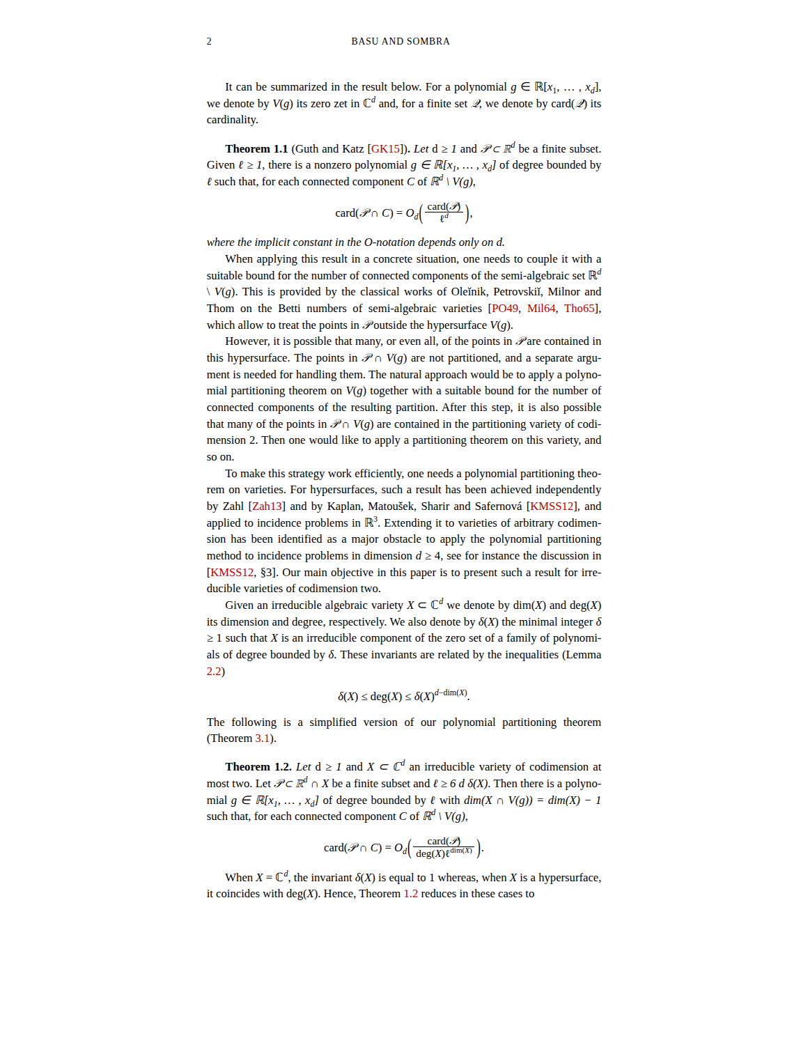2 Basu and Sombra
It can be summarized in the result below. For a polynomial g ∈ ℝ[x1, … , xd], we denote by V(g) its zero zet in ℂd and, for a finite set 𝒬, we denote by card(𝒬) its cardinality.
Theorem 1.1 (Guth and Katz [GK15]). Let d ≥ 1 and 𝒫 ⊂ ℝd be a finite subset. Given ℓ ≥ 1, there is a nonzero polynomial g ∈ ℝ[x1, … , xd] of degree bounded by ℓ such that, for each connected component C of ℝd \ V(g),
card(𝒫 ∩ C) = Od(card(𝒫) ℓd),
where the implicit constant in the O-notation depends only on d.
When applying this result in a concrete situation, one needs to couple it with a suitable bound for the number of connected components of the semi-algebraic set ℝd \ V(g). This is provided by the classical works of Oleĭnik, Petrovskiĭ, Milnor and Thom on the Betti numbers of semi-algebraic varieties [PO49, Mil64, Tho65], which allow to treat the points in 𝒫 outside the hypersurface V(g).
However, it is possible that many, or even all, of the points in 𝒫 are contained in this hypersurface. The points in 𝒫 ∩ V(g) are not partitioned, and a separate argument is needed for handling them. The natural approach would be to apply a polynomial partitioning theorem on V(g) together with a suitable bound for the number of connected components of the resulting partition. After this step, it is also possible that many of the points in 𝒫 ∩ V(g) are contained in the partitioning variety of codimension 2. Then one would like to apply a partitioning theorem on this variety, and so on.
To make this strategy work efficiently, one needs a polynomial partitioning theorem on varieties. For hypersurfaces, such a result has been achieved independently by Zahl [Zah13] and by Kaplan, Matoušek, Sharir and Safernová [KMSS12], and applied to incidence problems in ℝ3. Extending it to varieties of arbitrary codimension has been identified as a major obstacle to apply the polynomial partitioning method to incidence problems in dimension d ≥ 4, see for instance the discussion in [KMSS12, §3]. Our main objective in this paper is to present such a result for irreducible varieties of codimension two.
Given an irreducible algebraic variety X ⊂ ℂd we denote by dim(X) and deg(X) its dimension and degree, respectively. We also denote by δ(X) the minimal integer δ ≥ 1 such that X is an irreducible component of the zero set of a family of polynomials of degree bounded by δ. These invariants are related by the inequalities (Lemma 2.2)
δ(X) ≤ deg(X) ≤ δ(X)d−dim(X).
The following is a simplified version of our polynomial partitioning theorem (Theorem 3.1).
Theorem 1.2. Let d ≥ 1 and X ⊂ ℂd an irreducible variety of codimension at most two. Let 𝒫 ⊂ ℝd ∩ X be a finite subset and ℓ ≥ 6 d δ(X). Then there is a polynomial g ∈ ℝ[x1, … , xd] of degree bounded by ℓ with dim(X ∩ V(g)) = dim(X) − 1 such that, for each connected component C of ℝd \ V(g),
card(𝒫 ∩ C) = Od(card(𝒫) deg(X)ℓdim(X)).
When X = ℂd, the invariant δ(X) is equal to 1 whereas, when X is a hypersurface, it coincides with deg(X). Hence, Theorem 1.2 reduces in these cases to